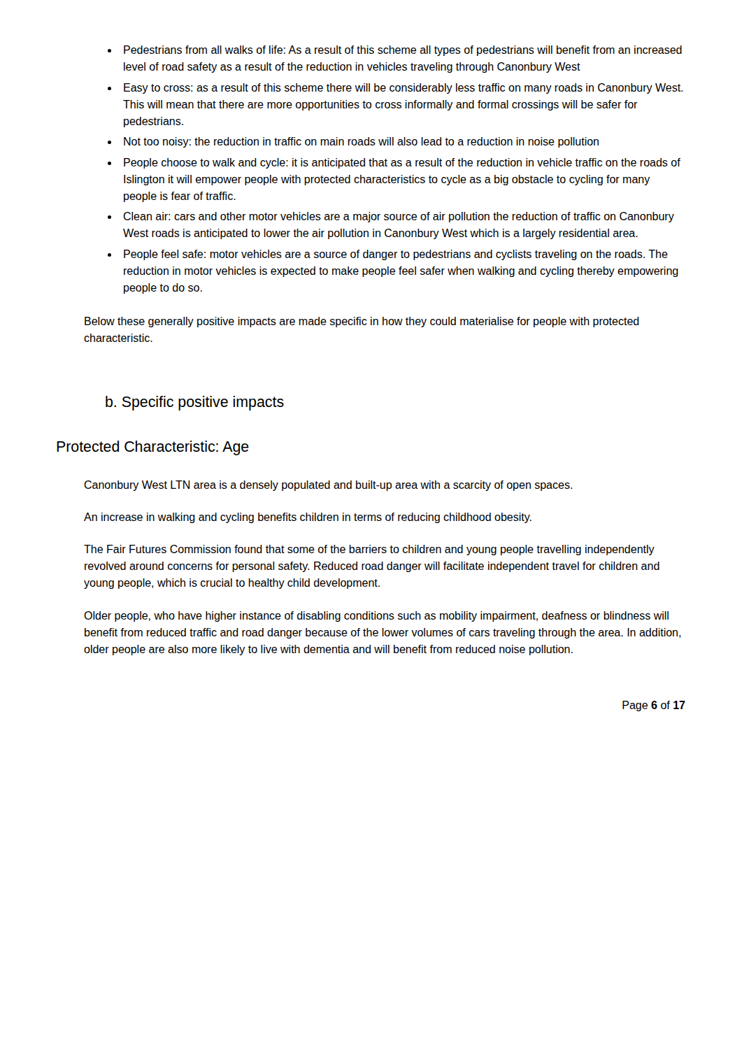Pedestrians from all walks of life: As a result of this scheme all types of pedestrians will benefit from an increased level of road safety as a result of the reduction in vehicles traveling through Canonbury West
Easy to cross: as a result of this scheme there will be considerably less traffic on many roads in Canonbury West. This will mean that there are more opportunities to cross informally and formal crossings will be safer for pedestrians.
Not too noisy: the reduction in traffic on main roads will also lead to a reduction in noise pollution
People choose to walk and cycle: it is anticipated that as a result of the reduction in vehicle traffic on the roads of Islington it will empower people with protected characteristics to cycle as a big obstacle to cycling for many people is fear of traffic.
Clean air: cars and other motor vehicles are a major source of air pollution the reduction of traffic on Canonbury West roads is anticipated to lower the air pollution in Canonbury West which is a largely residential area.
People feel safe: motor vehicles are a source of danger to pedestrians and cyclists traveling on the roads. The reduction in motor vehicles is expected to make people feel safer when walking and cycling thereby empowering people to do so.
Below these generally positive impacts are made specific in how they could materialise for people with protected characteristic.
b. Specific positive impacts
Protected Characteristic: Age
Canonbury West LTN area is a densely populated and built-up area with a scarcity of open spaces.
An increase in walking and cycling benefits children in terms of reducing childhood obesity.
The Fair Futures Commission found that some of the barriers to children and young people travelling independently revolved around concerns for personal safety. Reduced road danger will facilitate independent travel for children and young people, which is crucial to healthy child development.
Older people, who have higher instance of disabling conditions such as mobility impairment, deafness or blindness will benefit from reduced traffic and road danger because of the lower volumes of cars traveling through the area. In addition, older people are also more likely to live with dementia and will benefit from reduced noise pollution.
Page 6 of 17